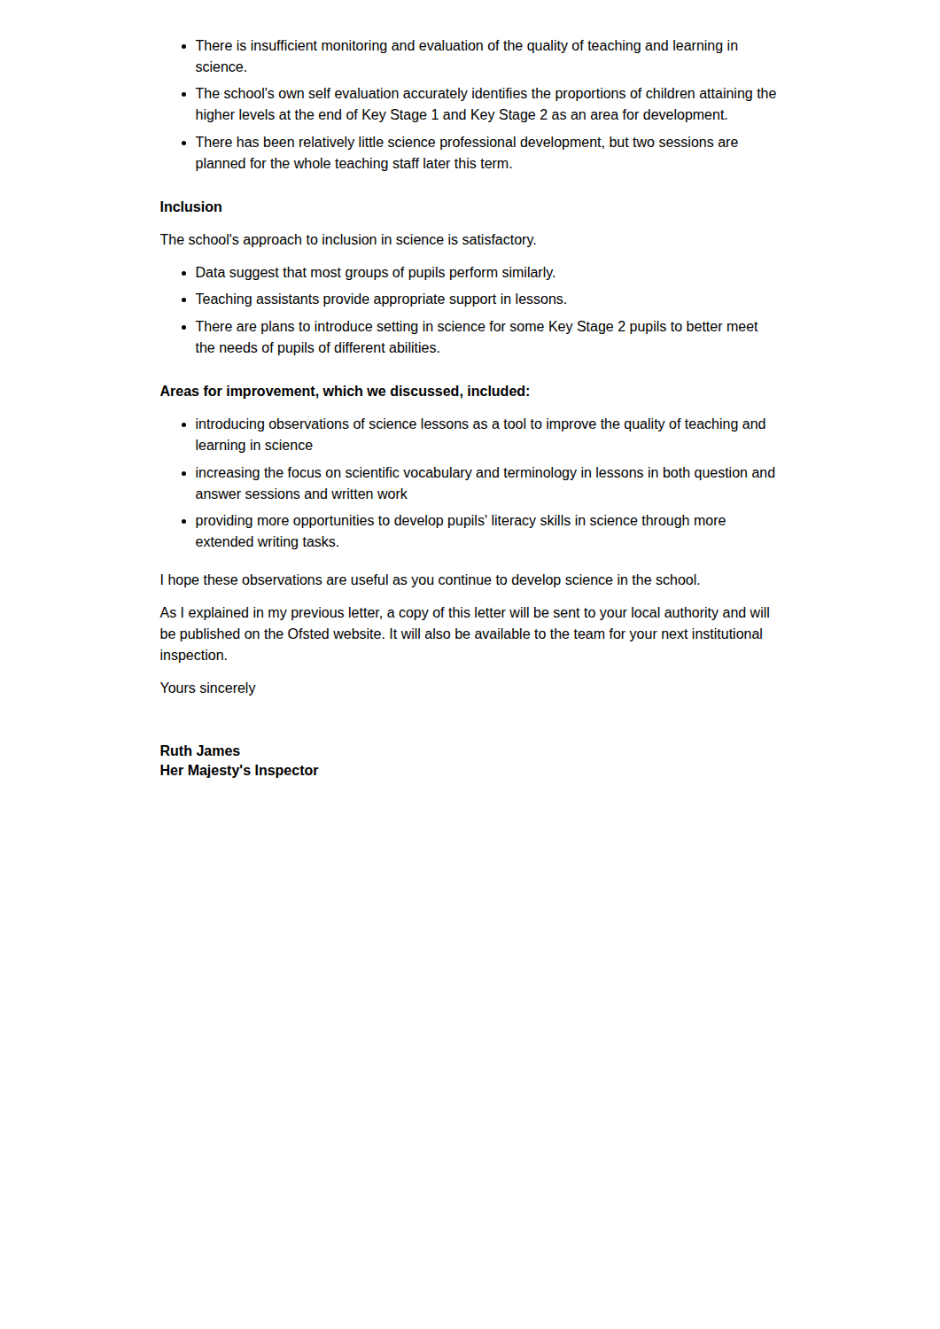There is insufficient monitoring and evaluation of the quality of teaching and learning in science.
The school's own self evaluation accurately identifies the proportions of children attaining the higher levels at the end of Key Stage 1 and Key Stage 2 as an area for development.
There has been relatively little science professional development, but two sessions are planned for the whole teaching staff later this term.
Inclusion
The school's approach to inclusion in science is satisfactory.
Data suggest that most groups of pupils perform similarly.
Teaching assistants provide appropriate support in lessons.
There are plans to introduce setting in science for some Key Stage 2 pupils to better meet the needs of pupils of different abilities.
Areas for improvement, which we discussed, included:
introducing observations of science lessons as a tool to improve the quality of teaching and learning in science
increasing the focus on scientific vocabulary and terminology in lessons in both question and answer sessions and written work
providing more opportunities to develop pupils' literacy skills in science through more extended writing tasks.
I hope these observations are useful as you continue to develop science in the school.
As I explained in my previous letter, a copy of this letter will be sent to your local authority and will be published on the Ofsted website. It will also be available to the team for your next institutional inspection.
Yours sincerely
Ruth James
Her Majesty's Inspector